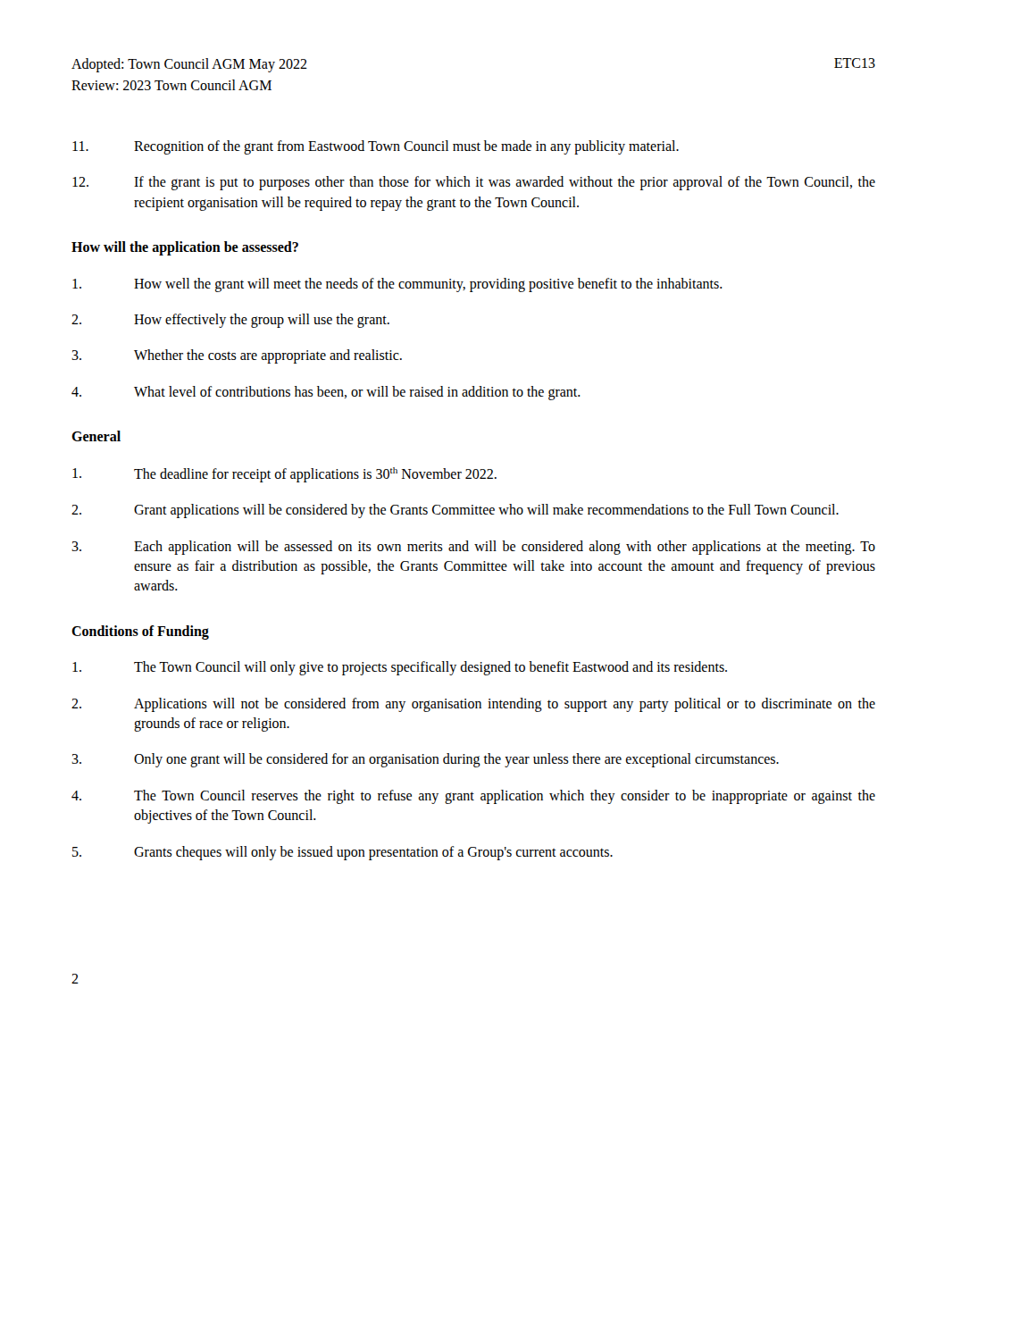Adopted: Town Council AGM May 2022
Review: 2023 Town Council AGM
ETC13
11.
Recognition of the grant from Eastwood Town Council must be made in any publicity material.
12.
If the grant is put to purposes other than those for which it was awarded without the prior approval of the Town Council, the recipient organisation will be required to repay the grant to the Town Council.
How will the application be assessed?
1.
How well the grant will meet the needs of the community, providing positive benefit to the inhabitants.
2.
How effectively the group will use the grant.
3.
Whether the costs are appropriate and realistic.
4.
What level of contributions has been, or will be raised in addition to the grant.
General
1.
The deadline for receipt of applications is 30th November 2022.
2.
Grant applications will be considered by the Grants Committee who will make recommendations to the Full Town Council.
3.
Each application will be assessed on its own merits and will be considered along with other applications at the meeting. To ensure as fair a distribution as possible, the Grants Committee will take into account the amount and frequency of previous awards.
Conditions of Funding
1.
The Town Council will only give to projects specifically designed to benefit Eastwood and its residents.
2.
Applications will not be considered from any organisation intending to support any party political or to discriminate on the grounds of race or religion.
3.
Only one grant will be considered for an organisation during the year unless there are exceptional circumstances.
4.
The Town Council reserves the right to refuse any grant application which they consider to be inappropriate or against the objectives of the Town Council.
5.
Grants cheques will only be issued upon presentation of a Group's current accounts.
2